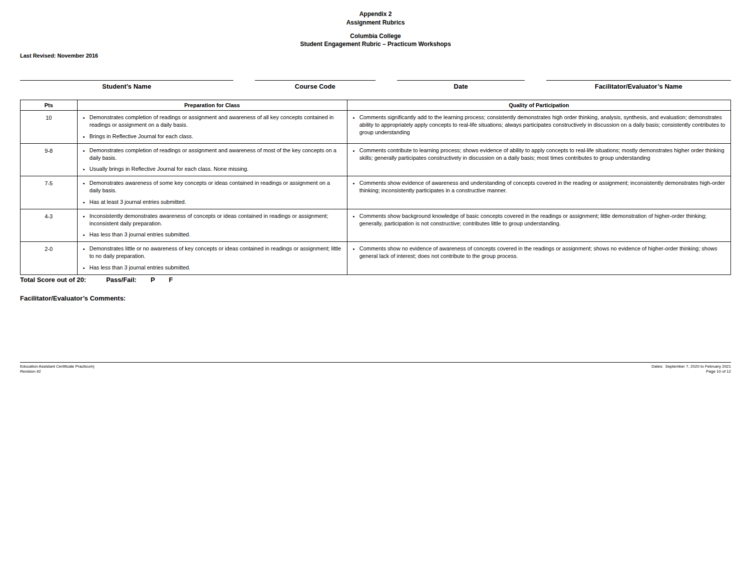Appendix 2
Assignment Rubrics
Columbia College
Student Engagement Rubric – Practicum Workshops
Last Revised: November 2016
| Student’s Name | | Course Code | | Date | | Facilitator/Evaluator’s Name |
| Pts | Preparation for Class | Quality of Participation |
| --- | --- | --- |
| 10 | Demonstrates completion of readings or assignment and awareness of all key concepts contained in readings or assignment on a daily basis. Brings in Reflective Journal for each class. | Comments significantly add to the learning process; consistently demonstrates high order thinking, analysis, synthesis, and evaluation; demonstrates ability to appropriately apply concepts to real-life situations; always participates constructively in discussion on a daily basis; consistently contributes to group understanding |
| 9-8 | Demonstrates completion of readings or assignment and awareness of most of the key concepts on a daily basis. Usually brings in Reflective Journal for each class. None missing. | Comments contribute to learning process; shows evidence of ability to apply concepts to real-life situations; mostly demonstrates higher order thinking skills; generally participates constructively in discussion on a daily basis; most times contributes to group understanding |
| 7-5 | Demonstrates awareness of some key concepts or ideas contained in readings or assignment on a daily basis. Has at least 3 journal entries submitted. | Comments show evidence of awareness and understanding of concepts covered in the reading or assignment; inconsistently demonstrates high-order thinking; inconsistently participates in a constructive manner. |
| 4-3 | Inconsistently demonstrates awareness of concepts or ideas contained in readings or assignment; inconsistent daily preparation. Has less than 3 journal entries submitted. | Comments show background knowledge of basic concepts covered in the readings or assignment; little demonstration of higher-order thinking; generally, participation is not constructive; contributes little to group understanding. |
| 2-0 | Demonstrates little or no awareness of key concepts or ideas contained in readings or assignment; little to no daily preparation. Has less than 3 journal entries submitted. | Comments show no evidence of awareness of concepts covered in the readings or assignment; shows no evidence of higher-order thinking; shows general lack of interest; does not contribute to the group process. |
Total Score out of 20: Pass/Fail: P F
Facilitator/Evaluator’s Comments:
Education Assistant Certificate Practicum)
Revision #2
Dates: September 7, 2020 to February 2021
Page 10 of 12